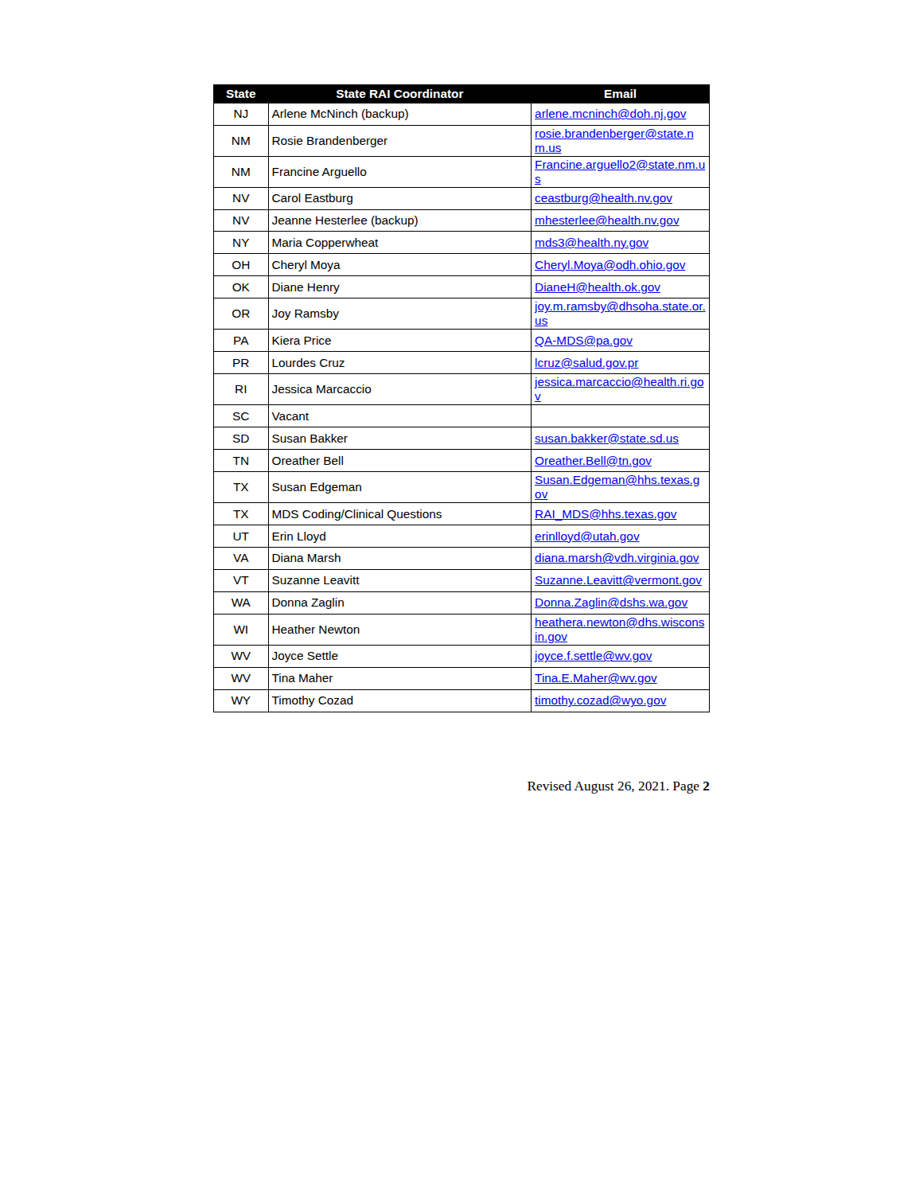| State | State RAI Coordinator | Email |
| --- | --- | --- |
| NJ | Arlene McNinch (backup) | arlene.mcninch@doh.nj.gov |
| NM | Rosie Brandenberger | rosie.brandenberger@state.nm.us |
| NM | Francine Arguello | Francine.arguello2@state.nm.us |
| NV | Carol Eastburg | ceastburg@health.nv.gov |
| NV | Jeanne Hesterlee (backup) | mhesterlee@health.nv.gov |
| NY | Maria Copperwheat | mds3@health.ny.gov |
| OH | Cheryl Moya | Cheryl.Moya@odh.ohio.gov |
| OK | Diane Henry | DianeH@health.ok.gov |
| OR | Joy Ramsby | joy.m.ramsby@dhsoha.state.or.us |
| PA | Kiera Price | QA-MDS@pa.gov |
| PR | Lourdes Cruz | lcruz@salud.gov.pr |
| RI | Jessica Marcaccio | jessica.marcaccio@health.ri.gov |
| SC | Vacant | |
| SD | Susan Bakker | susan.bakker@state.sd.us |
| TN | Oreather Bell | Oreather.Bell@tn.gov |
| TX | Susan Edgeman | Susan.Edgeman@hhs.texas.gov |
| TX | MDS Coding/Clinical Questions | RAI_MDS@hhs.texas.gov |
| UT | Erin Lloyd | erinlloyd@utah.gov |
| VA | Diana Marsh | diana.marsh@vdh.virginia.gov |
| VT | Suzanne Leavitt | Suzanne.Leavitt@vermont.gov |
| WA | Donna Zaglin | Donna.Zaglin@dshs.wa.gov |
| WI | Heather Newton | heathera.newton@dhs.wisconsin.gov |
| WV | Joyce Settle | joyce.f.settle@wv.gov |
| WV | Tina Maher | Tina.E.Maher@wv.gov |
| WY | Timothy Cozad | timothy.cozad@wyo.gov |
Revised August 26, 2021. Page 2